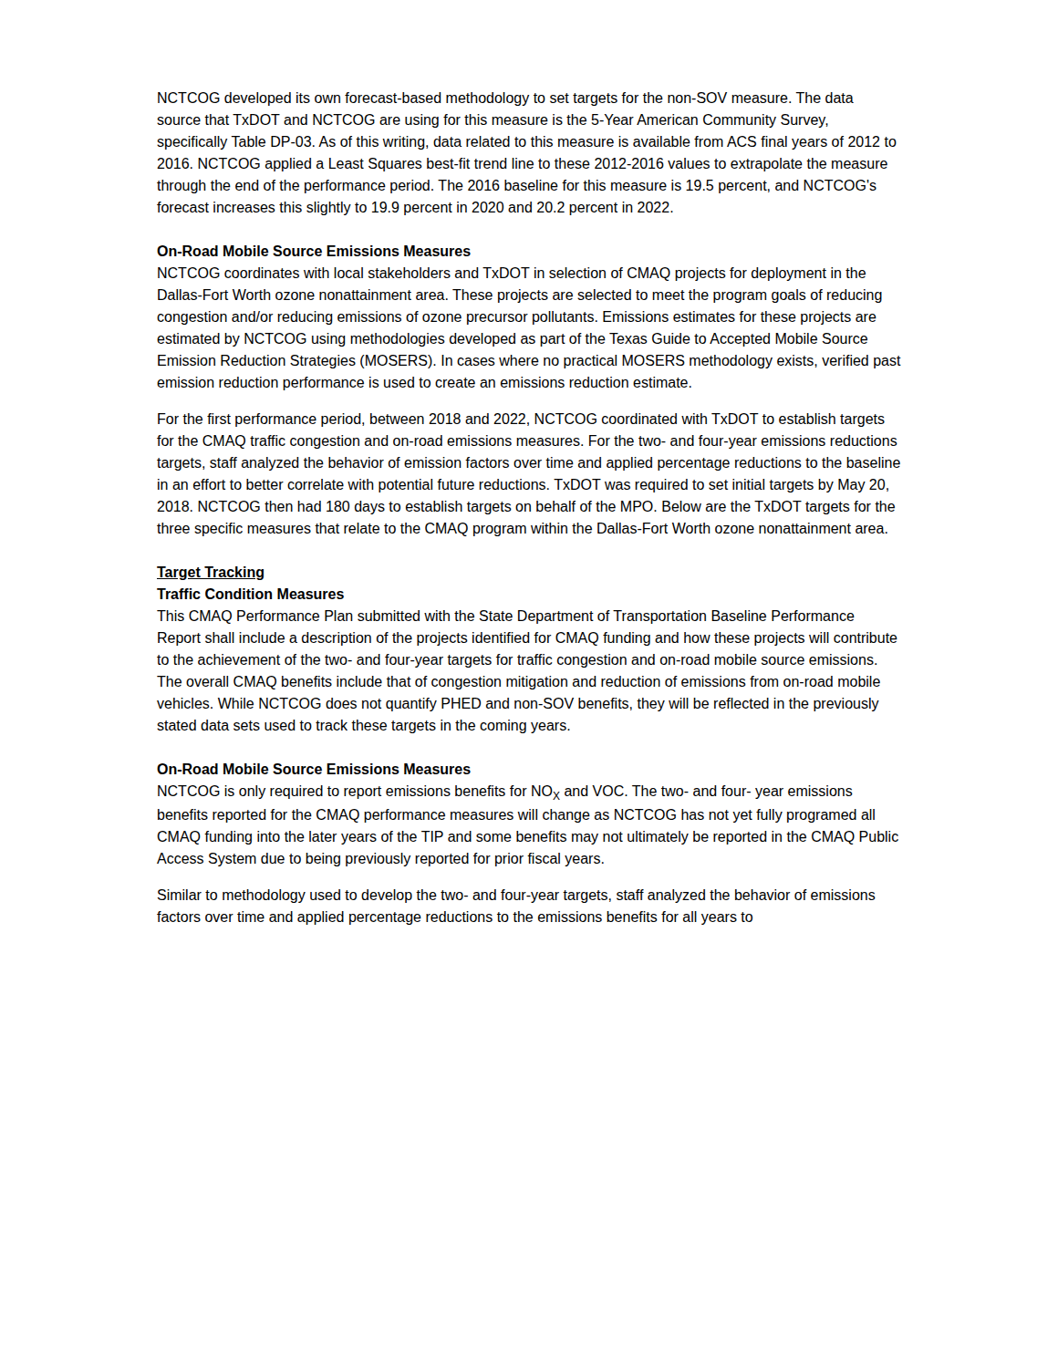NCTCOG developed its own forecast-based methodology to set targets for the non-SOV measure. The data source that TxDOT and NCTCOG are using for this measure is the 5-Year American Community Survey, specifically Table DP-03. As of this writing, data related to this measure is available from ACS final years of 2012 to 2016. NCTCOG applied a Least Squares best-fit trend line to these 2012-2016 values to extrapolate the measure through the end of the performance period. The 2016 baseline for this measure is 19.5 percent, and NCTCOG's forecast increases this slightly to 19.9 percent in 2020 and 20.2 percent in 2022.
On-Road Mobile Source Emissions Measures
NCTCOG coordinates with local stakeholders and TxDOT in selection of CMAQ projects for deployment in the Dallas-Fort Worth ozone nonattainment area. These projects are selected to meet the program goals of reducing congestion and/or reducing emissions of ozone precursor pollutants. Emissions estimates for these projects are estimated by NCTCOG using methodologies developed as part of the Texas Guide to Accepted Mobile Source Emission Reduction Strategies (MOSERS). In cases where no practical MOSERS methodology exists, verified past emission reduction performance is used to create an emissions reduction estimate.
For the first performance period, between 2018 and 2022, NCTCOG coordinated with TxDOT to establish targets for the CMAQ traffic congestion and on-road emissions measures. For the two- and four-year emissions reductions targets, staff analyzed the behavior of emission factors over time and applied percentage reductions to the baseline in an effort to better correlate with potential future reductions. TxDOT was required to set initial targets by May 20, 2018. NCTCOG then had 180 days to establish targets on behalf of the MPO. Below are the TxDOT targets for the three specific measures that relate to the CMAQ program within the Dallas-Fort Worth ozone nonattainment area.
Target Tracking
Traffic Condition Measures
This CMAQ Performance Plan submitted with the State Department of Transportation Baseline Performance Report shall include a description of the projects identified for CMAQ funding and how these projects will contribute to the achievement of the two- and four-year targets for traffic congestion and on-road mobile source emissions. The overall CMAQ benefits include that of congestion mitigation and reduction of emissions from on-road mobile vehicles. While NCTCOG does not quantify PHED and non-SOV benefits, they will be reflected in the previously stated data sets used to track these targets in the coming years.
On-Road Mobile Source Emissions Measures
NCTCOG is only required to report emissions benefits for NOX and VOC. The two- and four- year emissions benefits reported for the CMAQ performance measures will change as NCTCOG has not yet fully programed all CMAQ funding into the later years of the TIP and some benefits may not ultimately be reported in the CMAQ Public Access System due to being previously reported for prior fiscal years.
Similar to methodology used to develop the two- and four-year targets, staff analyzed the behavior of emissions factors over time and applied percentage reductions to the emissions benefits for all years to